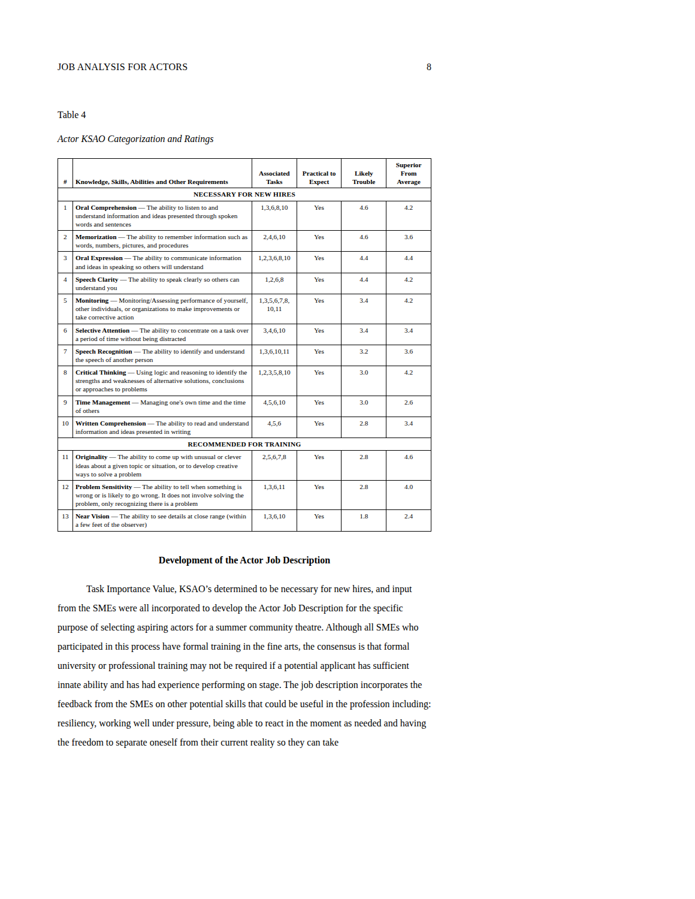Job Analysis for Actors 8
Table 4
Actor KSAO Categorization and Ratings
| # | Knowledge, Skills, Abilities and Other Requirements | Associated Tasks | Practical to Expect | Likely Trouble | Superior From Average |
| --- | --- | --- | --- | --- | --- |
| NECESSARY FOR NEW HIRES |
| 1 | Oral Comprehension — The ability to listen to and understand information and ideas presented through spoken words and sentences | 1,3,6,8,10 | Yes | 4.6 | 4.2 |
| 2 | Memorization — The ability to remember information such as words, numbers, pictures, and procedures | 2,4,6,10 | Yes | 4.6 | 3.6 |
| 3 | Oral Expression — The ability to communicate information and ideas in speaking so others will understand | 1,2,3,6,8,10 | Yes | 4.4 | 4.4 |
| 4 | Speech Clarity — The ability to speak clearly so others can understand you | 1,2,6,8 | Yes | 4.4 | 4.2 |
| 5 | Monitoring — Monitoring/Assessing performance of yourself, other individuals, or organizations to make improvements or take corrective action | 1,3,5,6,7,8, 10,11 | Yes | 3.4 | 4.2 |
| 6 | Selective Attention — The ability to concentrate on a task over a period of time without being distracted | 3,4,6,10 | Yes | 3.4 | 3.4 |
| 7 | Speech Recognition — The ability to identify and understand the speech of another person | 1,3,6,10,11 | Yes | 3.2 | 3.6 |
| 8 | Critical Thinking — Using logic and reasoning to identify the strengths and weaknesses of alternative solutions, conclusions or approaches to problems | 1,2,3,5,8,10 | Yes | 3.0 | 4.2 |
| 9 | Time Management — Managing one's own time and the time of others | 4,5,6,10 | Yes | 3.0 | 2.6 |
| 10 | Written Comprehension — The ability to read and understand information and ideas presented in writing | 4,5,6 | Yes | 2.8 | 3.4 |
| RECOMMENDED FOR TRAINING |
| 11 | Originality — The ability to come up with unusual or clever ideas about a given topic or situation, or to develop creative ways to solve a problem | 2,5,6,7,8 | Yes | 2.8 | 4.6 |
| 12 | Problem Sensitivity — The ability to tell when something is wrong or is likely to go wrong. It does not involve solving the problem, only recognizing there is a problem | 1,3,6,11 | Yes | 2.8 | 4.0 |
| 13 | Near Vision — The ability to see details at close range (within a few feet of the observer) | 1,3,6,10 | Yes | 1.8 | 2.4 |
Development of the Actor Job Description
Task Importance Value, KSAO’s determined to be necessary for new hires, and input from the SMEs were all incorporated to develop the Actor Job Description for the specific purpose of selecting aspiring actors for a summer community theatre. Although all SMEs who participated in this process have formal training in the fine arts, the consensus is that formal university or professional training may not be required if a potential applicant has sufficient innate ability and has had experience performing on stage. The job description incorporates the feedback from the SMEs on other potential skills that could be useful in the profession including: resiliency, working well under pressure, being able to react in the moment as needed and having the freedom to separate oneself from their current reality so they can take